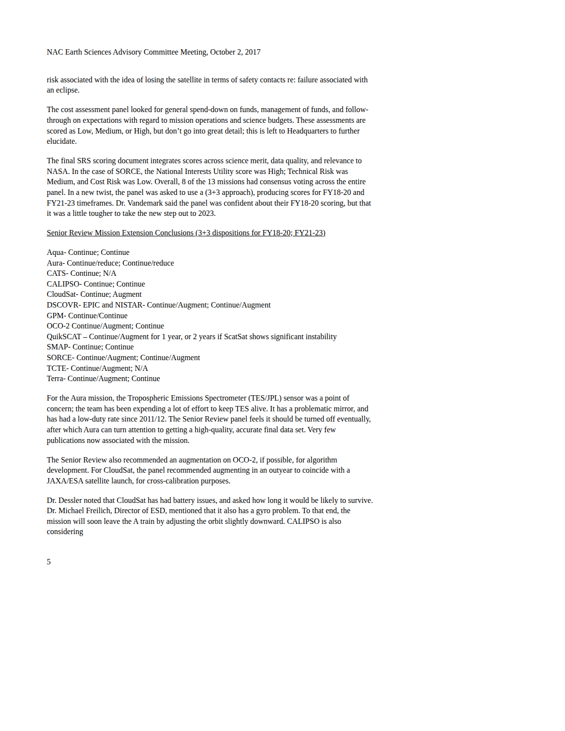NAC Earth Sciences Advisory Committee Meeting, October 2, 2017
risk associated with the idea of losing the satellite in terms of safety contacts re: failure associated with an eclipse.
The cost assessment panel looked for general spend-down on funds, management of funds, and follow-through on expectations with regard to mission operations and science budgets. These assessments are scored as Low, Medium, or High, but don’t go into great detail; this is left to Headquarters to further elucidate.
The final SRS scoring document integrates scores across science merit, data quality, and relevance to NASA. In the case of SORCE, the National Interests Utility score was High; Technical Risk was Medium, and Cost Risk was Low. Overall, 8 of the 13 missions had consensus voting across the entire panel. In a new twist, the panel was asked to use a (3+3 approach), producing scores for FY18-20 and FY21-23 timeframes. Dr. Vandemark said the panel was confident about their FY18-20 scoring, but that it was a little tougher to take the new step out to 2023.
Senior Review Mission Extension Conclusions (3+3 dispositions for FY18-20; FY21-23)
Aqua- Continue; Continue
Aura- Continue/reduce; Continue/reduce
CATS- Continue; N/A
CALIPSO- Continue; Continue
CloudSat- Continue; Augment
DSCOVR- EPIC and NISTAR- Continue/Augment; Continue/Augment
GPM- Continue/Continue
OCO-2 Continue/Augment; Continue
QuikSCAT – Continue/Augment for 1 year, or 2 years if ScatSat shows significant instability
SMAP- Continue; Continue
SORCE- Continue/Augment; Continue/Augment
TCTE- Continue/Augment; N/A
Terra- Continue/Augment; Continue
For the Aura mission, the Tropospheric Emissions Spectrometer (TES/JPL) sensor was a point of concern; the team has been expending a lot of effort to keep TES alive. It has a problematic mirror, and has had a low-duty rate since 2011/12. The Senior Review panel feels it should be turned off eventually, after which Aura can turn attention to getting a high-quality, accurate final data set. Very few publications now associated with the mission.
The Senior Review also recommended an augmentation on OCO-2, if possible, for algorithm development. For CloudSat, the panel recommended augmenting in an outyear to coincide with a JAXA/ESA satellite launch, for cross-calibration purposes.
Dr. Dessler noted that CloudSat has had battery issues, and asked how long it would be likely to survive. Dr. Michael Freilich, Director of ESD, mentioned that it also has a gyro problem. To that end, the mission will soon leave the A train by adjusting the orbit slightly downward. CALIPSO is also considering
5